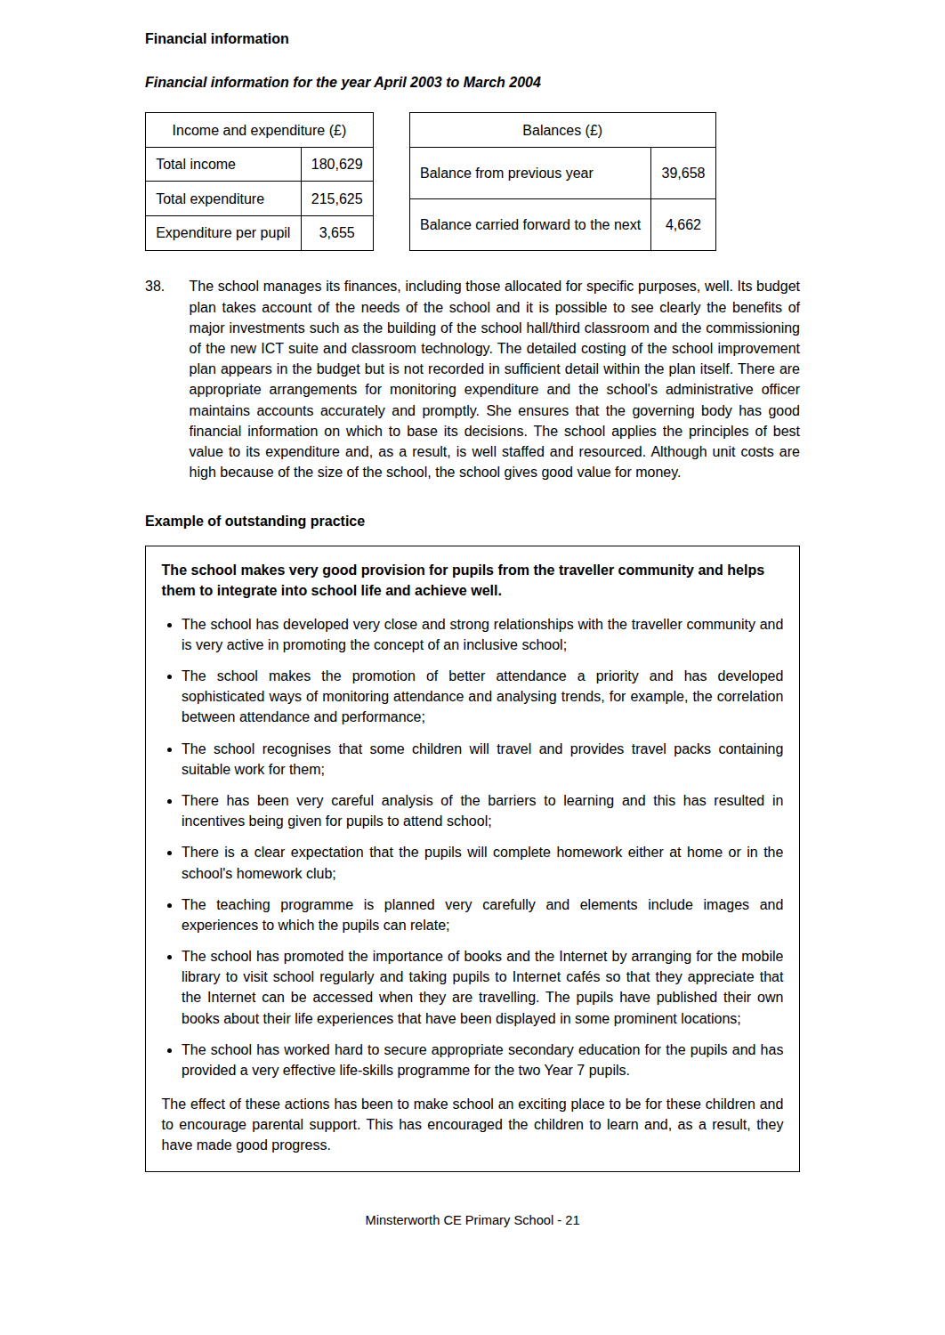Financial information
Financial information for the year April 2003 to March 2004
| Income and expenditure (£) |
| --- |
| Total income | 180,629 |
| Total expenditure | 215,625 |
| Expenditure per pupil | 3,655 |
| Balances (£) |
| --- |
| Balance from previous year | 39,658 |
| Balance carried forward to the next | 4,662 |
38.
The school manages its finances, including those allocated for specific purposes, well. Its budget plan takes account of the needs of the school and it is possible to see clearly the benefits of major investments such as the building of the school hall/third classroom and the commissioning of the new ICT suite and classroom technology. The detailed costing of the school improvement plan appears in the budget but is not recorded in sufficient detail within the plan itself. There are appropriate arrangements for monitoring expenditure and the school's administrative officer maintains accounts accurately and promptly. She ensures that the governing body has good financial information on which to base its decisions. The school applies the principles of best value to its expenditure and, as a result, is well staffed and resourced. Although unit costs are high because of the size of the school, the school gives good value for money.
Example of outstanding practice
The school makes very good provision for pupils from the traveller community and helps them to integrate into school life and achieve well.
The school has developed very close and strong relationships with the traveller community and is very active in promoting the concept of an inclusive school;
The school makes the promotion of better attendance a priority and has developed sophisticated ways of monitoring attendance and analysing trends, for example, the correlation between attendance and performance;
The school recognises that some children will travel and provides travel packs containing suitable work for them;
There has been very careful analysis of the barriers to learning and this has resulted in incentives being given for pupils to attend school;
There is a clear expectation that the pupils will complete homework either at home or in the school's homework club;
The teaching programme is planned very carefully and elements include images and experiences to which the pupils can relate;
The school has promoted the importance of books and the Internet by arranging for the mobile library to visit school regularly and taking pupils to Internet cafés so that they appreciate that the Internet can be accessed when they are travelling. The pupils have published their own books about their life experiences that have been displayed in some prominent locations;
The school has worked hard to secure appropriate secondary education for the pupils and has provided a very effective life-skills programme for the two Year 7 pupils.
The effect of these actions has been to make school an exciting place to be for these children and to encourage parental support. This has encouraged the children to learn and, as a result, they have made good progress.
Minsterworth CE Primary School - 21